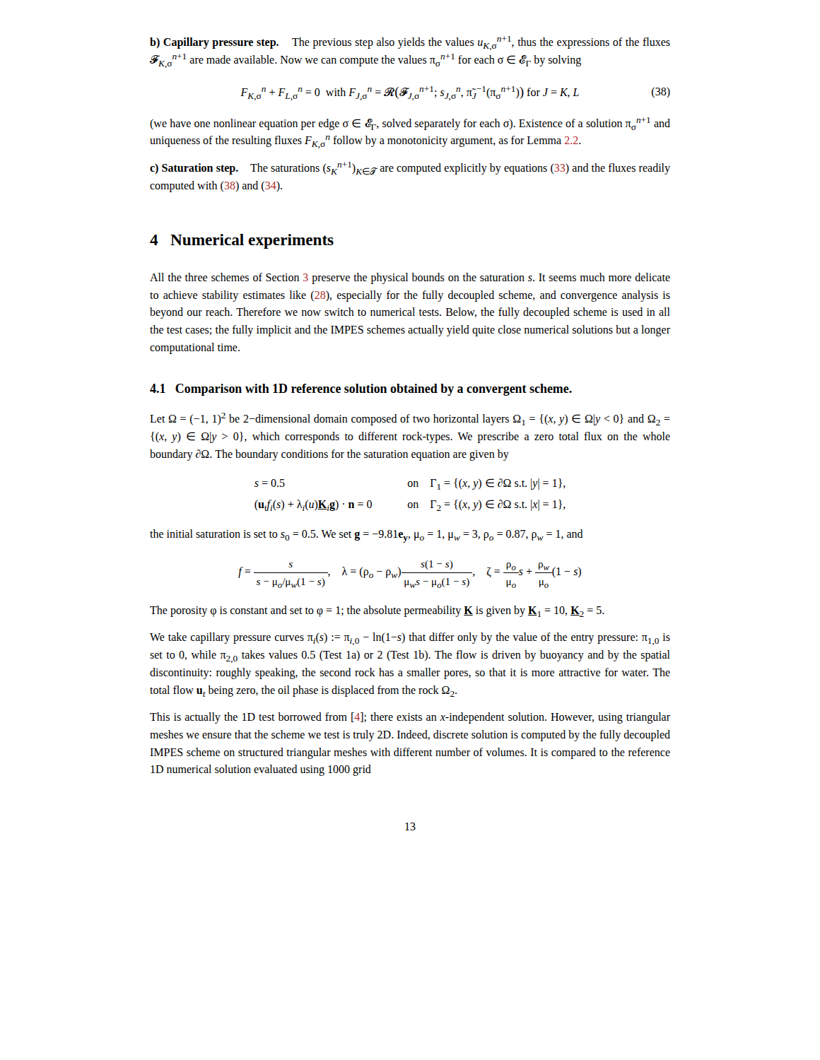b) Capillary pressure step. The previous step also yields the values uK,σn+1, thus the expressions of the fluxes 𝓕K,σn+1 are made available. Now we can compute the values πσn+1 for each σ ∈ 𝓔Γ by solving
FK,σn + FL,σn = 0 with FJ,σn = 𝓡(𝓕J,σn+1; sJ,σn, π̃J−1(πσn+1)) for J = K, L (38)
(we have one nonlinear equation per edge σ ∈ 𝓔Γ, solved separately for each σ). Existence of a solution πσn+1 and uniqueness of the resulting fluxes FK,σn follow by a monotonicity argument, as for Lemma 2.2.
c) Saturation step. The saturations (sKn+1)K∈𝒯 are computed explicitly by equations (33) and the fluxes readily computed with (38) and (34).
4 Numerical experiments
All the three schemes of Section 3 preserve the physical bounds on the saturation s. It seems much more delicate to achieve stability estimates like (28), especially for the fully decoupled scheme, and convergence analysis is beyond our reach. Therefore we now switch to numerical tests. Below, the fully decoupled scheme is used in all the test cases; the fully implicit and the IMPES schemes actually yield quite close numerical solutions but a longer computational time.
4.1 Comparison with 1D reference solution obtained by a convergent scheme.
Let Ω = (−1, 1)2 be 2−dimensional domain composed of two horizontal layers Ω1 = {(x, y) ∈ Ω|y < 0} and Ω2 = {(x, y) ∈ Ω|y > 0}, which corresponds to different rock-types. We prescribe a zero total flux on the whole boundary ∂Ω. The boundary conditions for the saturation equation are given by
| s = 0.5 | on Γ 1 = {( x , y ) ∈ ∂Ω s.t. / y / = 1}, |
| ( u t f i ( s ) + λ i ( u ) K i g ) · n = 0 | on Γ 2 = {( x , y ) ∈ ∂Ω s.t. / x / = 1}, |
the initial saturation is set to s0 = 0.5. We set g = −9.81ey, μo = 1, μw = 3, ρo = 0.87, ρw = 1, and
f = ss − μo/μw(1 − s), λ = (ρo − ρw)s(1 − s) μws − μo(1 − s), ζ = ρo μo s + ρw μo(1 − s)
The porosity φ is constant and set to φ = 1; the absolute permeability K is given by K1 = 10, K2 = 5.
We take capillary pressure curves πi(s) := πi,0 − ln(1−s) that differ only by the value of the entry pressure: π1,0 is set to 0, while π2,0 takes values 0.5 (Test 1a) or 2 (Test 1b). The flow is driven by buoyancy and by the spatial discontinuity: roughly speaking, the second rock has a smaller pores, so that it is more attractive for water. The total flow ut being zero, the oil phase is displaced from the rock Ω2.
This is actually the 1D test borrowed from [4]; there exists an x-independent solution. However, using triangular meshes we ensure that the scheme we test is truly 2D. Indeed, discrete solution is computed by the fully decoupled IMPES scheme on structured triangular meshes with different number of volumes. It is compared to the reference 1D numerical solution evaluated using 1000 grid
13